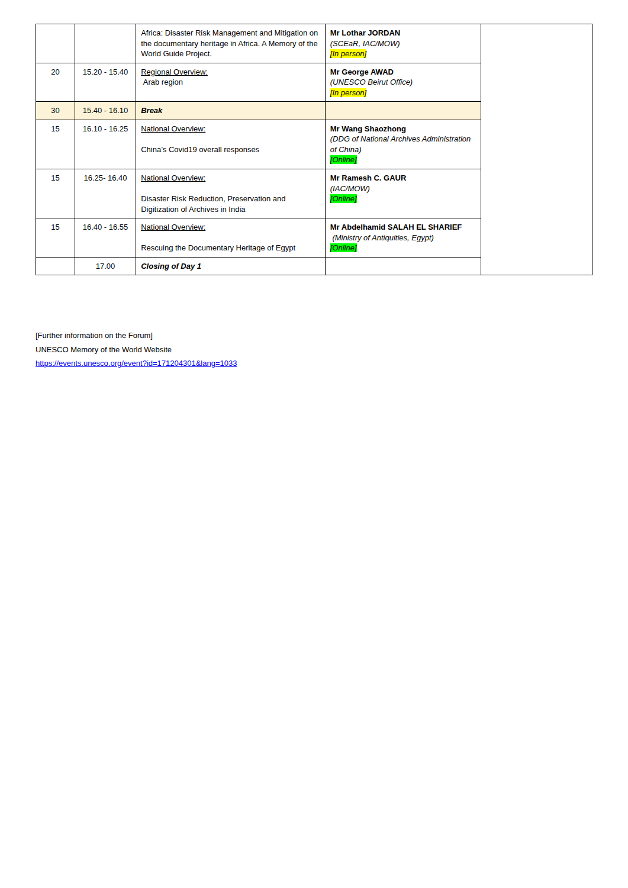| | | Africa: Disaster Risk Management and Mitigation on the documentary heritage in Africa. A Memory of the World Guide Project. | Mr Lothar JORDAN (SCEaR, IAC/MOW) [In person] | |
| 20 | 15.20 - 15.40 | Regional Overview: Arab region | Mr George AWAD (UNESCO Beirut Office) [In person] |
| 30 | 15.40 - 16.10 | Break | |
| 15 | 16.10 - 16.25 | National Overview: China’s Covid19 overall responses | Mr Wang Shaozhong (DDG of National Archives Administration of China) [Online] |
| 15 | 16.25- 16.40 | National Overview: Disaster Risk Reduction, Preservation and Digitization of Archives in India | Mr Ramesh C. GAUR (IAC/MOW) [Online] |
| 15 | 16.40 - 16.55 | National Overview: Rescuing the Documentary Heritage of Egypt | Mr Abdelhamid SALAH EL SHARIEF (Ministry of Antiquities, Egypt) [Online] |
| | 17.00 | Closing of Day 1 | |
[Further information on the Forum]
UNESCO Memory of the World Website
https://events.unesco.org/event?id=171204301&lang=1033